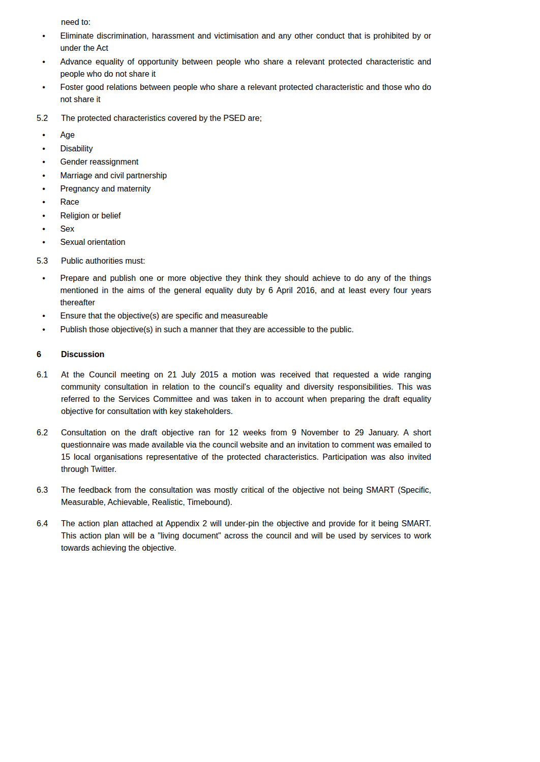need to:
Eliminate discrimination, harassment and victimisation and any other conduct that is prohibited by or under the Act
Advance equality of opportunity between people who share a relevant protected characteristic and people who do not share it
Foster good relations between people who share a relevant protected characteristic and those who do not share it
5.2
The protected characteristics covered by the PSED are;
Age
Disability
Gender reassignment
Marriage and civil partnership
Pregnancy and maternity
Race
Religion or belief
Sex
Sexual orientation
5.3
Public authorities must:
Prepare and publish one or more objective they think they should achieve to do any of the things mentioned in the aims of the general equality duty by 6 April 2016, and at least every four years thereafter
Ensure that the objective(s) are specific and measureable
Publish those objective(s) in such a manner that they are accessible to the public.
6 Discussion
6.1
At the Council meeting on 21 July 2015 a motion was received that requested a wide ranging community consultation in relation to the council's equality and diversity responsibilities. This was referred to the Services Committee and was taken in to account when preparing the draft equality objective for consultation with key stakeholders.
6.2
Consultation on the draft objective ran for 12 weeks from 9 November to 29 January. A short questionnaire was made available via the council website and an invitation to comment was emailed to 15 local organisations representative of the protected characteristics. Participation was also invited through Twitter.
6.3
The feedback from the consultation was mostly critical of the objective not being SMART (Specific, Measurable, Achievable, Realistic, Timebound).
6.4
The action plan attached at Appendix 2 will under-pin the objective and provide for it being SMART. This action plan will be a "living document" across the council and will be used by services to work towards achieving the objective.